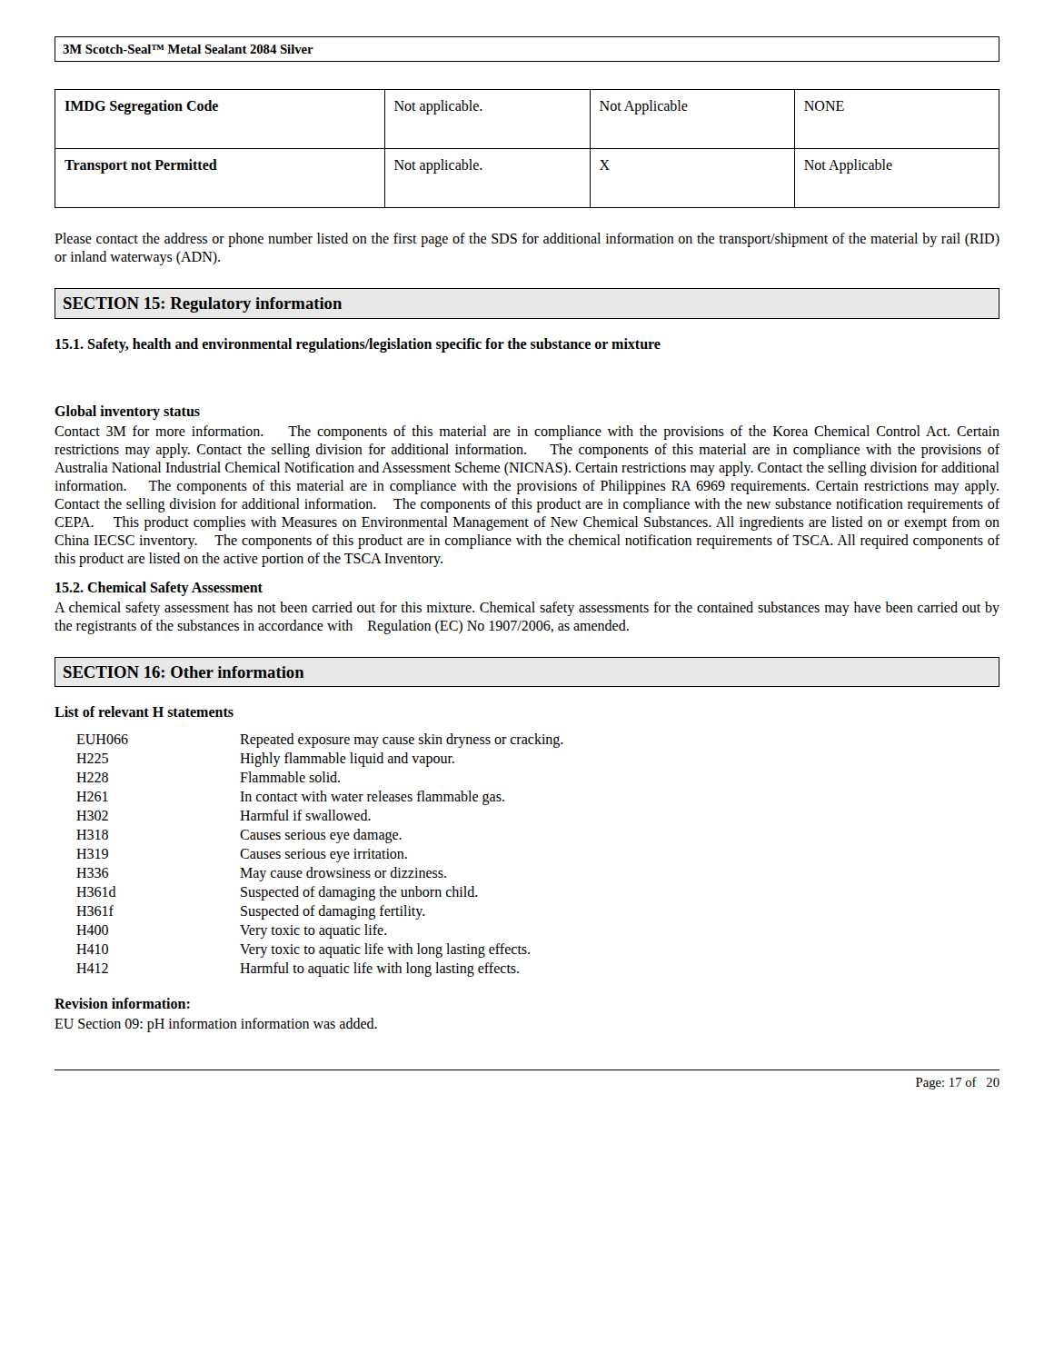3M Scotch-Seal™ Metal Sealant 2084 Silver
| IMDG Segregation Code | Not applicable. | Not Applicable | NONE |
| Transport not Permitted | Not applicable. | X | Not Applicable |
Please contact the address or phone number listed on the first page of the SDS for additional information on the transport/shipment of the material by rail (RID) or inland waterways (ADN).
SECTION 15: Regulatory information
15.1. Safety, health and environmental regulations/legislation specific for the substance or mixture
Global inventory status
Contact 3M for more information. The components of this material are in compliance with the provisions of the Korea Chemical Control Act. Certain restrictions may apply. Contact the selling division for additional information. The components of this material are in compliance with the provisions of Australia National Industrial Chemical Notification and Assessment Scheme (NICNAS). Certain restrictions may apply. Contact the selling division for additional information. The components of this material are in compliance with the provisions of Philippines RA 6969 requirements. Certain restrictions may apply. Contact the selling division for additional information. The components of this product are in compliance with the new substance notification requirements of CEPA. This product complies with Measures on Environmental Management of New Chemical Substances. All ingredients are listed on or exempt from on China IECSC inventory. The components of this product are in compliance with the chemical notification requirements of TSCA. All required components of this product are listed on the active portion of the TSCA Inventory.
15.2. Chemical Safety Assessment
A chemical safety assessment has not been carried out for this mixture. Chemical safety assessments for the contained substances may have been carried out by the registrants of the substances in accordance with Regulation (EC) No 1907/2006, as amended.
SECTION 16: Other information
List of relevant H statements
| EUH066 | Repeated exposure may cause skin dryness or cracking. |
| H225 | Highly flammable liquid and vapour. |
| H228 | Flammable solid. |
| H261 | In contact with water releases flammable gas. |
| H302 | Harmful if swallowed. |
| H318 | Causes serious eye damage. |
| H319 | Causes serious eye irritation. |
| H336 | May cause drowsiness or dizziness. |
| H361d | Suspected of damaging the unborn child. |
| H361f | Suspected of damaging fertility. |
| H400 | Very toxic to aquatic life. |
| H410 | Very toxic to aquatic life with long lasting effects. |
| H412 | Harmful to aquatic life with long lasting effects. |
Revision information:
EU Section 09: pH information information was added.
Page: 17 of 20